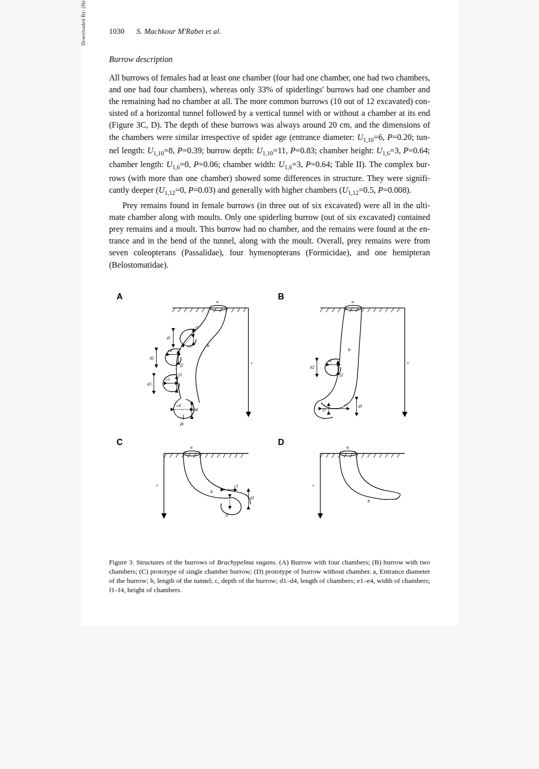Downloaded By: [Hénaut, Yann] At: 06:15 12 July 2007
1030 S. Machkour M'Rabet et al.
Burrow description
All burrows of females had at least one chamber (four had one chamber, one had two chambers, and one had four chambers), whereas only 33% of spiderlings' burrows had one chamber and the remaining had no chamber at all. The more common burrows (10 out of 12 excavated) consisted of a horizontal tunnel followed by a vertical tunnel with or without a chamber at its end (Figure 3C, D). The depth of these burrows was always around 20 cm, and the dimensions of the chambers were similar irrespective of spider age (entrance diameter: U1,10=6, P=0.20; tunnel length: U1,10=8, P=0.39; burrow depth: U1,10=11, P=0.83; chamber height: U1,6=3, P=0.64; chamber length: U1,6=0, P=0.06; chamber width: U1,6=3, P=0.64; Table II). The complex burrows (with more than one chamber) showed some differences in structure. They were significantly deeper (U1,12=0, P=0.03) and generally with higher chambers (U1,12=0.5, P=0.008).
Prey remains found in female burrows (in three out of six excavated) were all in the ultimate chamber along with moults. Only one spiderling burrow (out of six excavated) contained prey remains and a moult. This burrow had no chamber, and the remains were found at the entrance and in the bend of the tunnel, along with the moult. Overall, prey remains were from seven coleopterans (Passalidae), four hymenopterans (Formicidae), and one hemipteran (Belostomatidae).
A a c b d1 e1 f1 d2 e2 f2 d3 e3 f3 e4 d4 f4 B a b c d2 e2 f2 e1 f1 d1 C a c b e1 f1 d1 D a c b
Figure 3. Structures of the burrows of Brachypelma vagans. (A) Burrow with four chambers; (B) burrow with two chambers; (C) prototype of single chamber burrow; (D) prototype of burrow without chamber. a, Entrance diameter of the burrow; b, length of the tunnel; c, depth of the burrow; d1–d4, length of chambers; e1–e4, width of chambers; f1–f4, height of chambers.